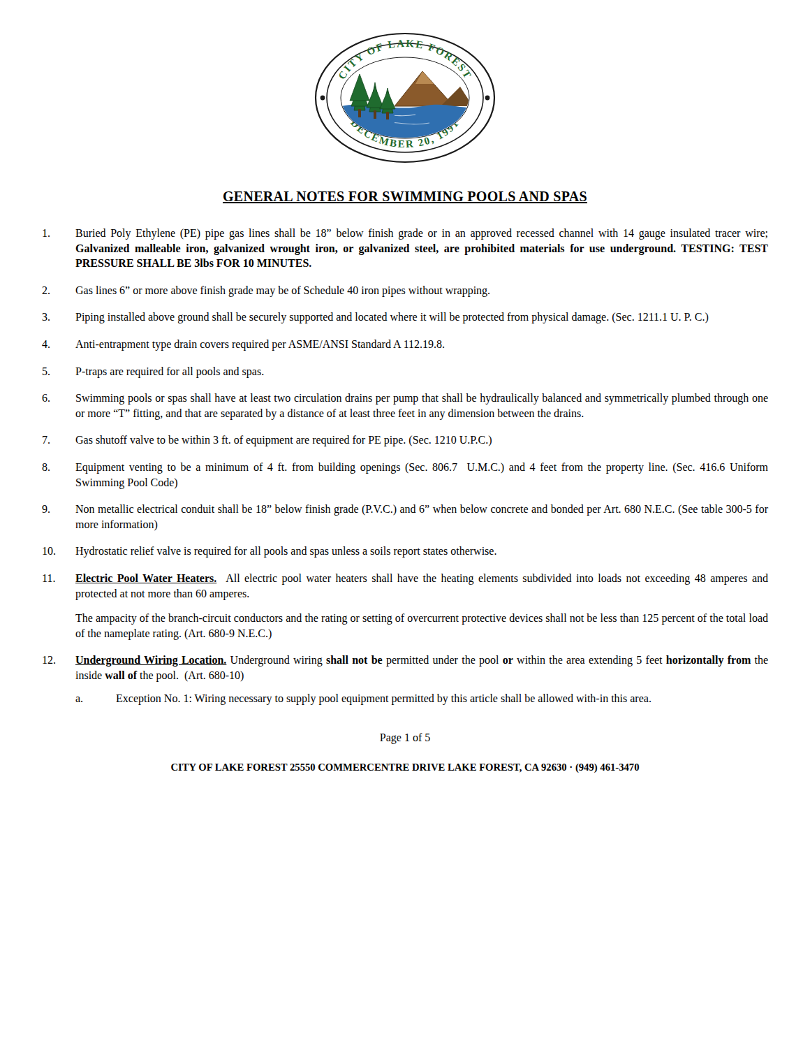CITY OF LAKE FOREST DECEMBER 20, 1991
GENERAL NOTES FOR SWIMMING POOLS AND SPAS
Buried Poly Ethylene (PE) pipe gas lines shall be 18” below finish grade or in an approved recessed channel with 14 gauge insulated tracer wire; Galvanized malleable iron, galvanized wrought iron, or galvanized steel, are prohibited materials for use underground. TESTING: TEST PRESSURE SHALL BE 3lbs FOR 10 MINUTES.
Gas lines 6” or more above finish grade may be of Schedule 40 iron pipes without wrapping.
Piping installed above ground shall be securely supported and located where it will be protected from physical damage. (Sec. 1211.1 U. P. C.)
Anti-entrapment type drain covers required per ASME/ANSI Standard A 112.19.8.
P-traps are required for all pools and spas.
Swimming pools or spas shall have at least two circulation drains per pump that shall be hydraulically balanced and symmetrically plumbed through one or more “T” fitting, and that are separated by a distance of at least three feet in any dimension between the drains.
Gas shutoff valve to be within 3 ft. of equipment are required for PE pipe. (Sec. 1210 U.P.C.)
Equipment venting to be a minimum of 4 ft. from building openings (Sec. 806.7 U.M.C.) and 4 feet from the property line. (Sec. 416.6 Uniform Swimming Pool Code)
Non metallic electrical conduit shall be 18” below finish grade (P.V.C.) and 6” when below concrete and bonded per Art. 680 N.E.C. (See table 300-5 for more information)
Hydrostatic relief valve is required for all pools and spas unless a soils report states otherwise.
Electric Pool Water Heaters. All electric pool water heaters shall have the heating elements subdivided into loads not exceeding 48 amperes and protected at not more than 60 amperes.
The ampacity of the branch-circuit conductors and the rating or setting of overcurrent protective devices shall not be less than 125 percent of the total load of the nameplate rating. (Art. 680-9 N.E.C.)
Underground Wiring Location. Underground wiring shall not be permitted under the pool or within the area extending 5 feet horizontally from the inside wall of the pool. (Art. 680-10)
Exception No. 1: Wiring necessary to supply pool equipment permitted by this article shall be allowed with-in this area.
Page 1 of 5
CITY OF LAKE FOREST 25550 COMMERCENTRE DRIVE LAKE FOREST, CA 92630 · (949) 461-3470